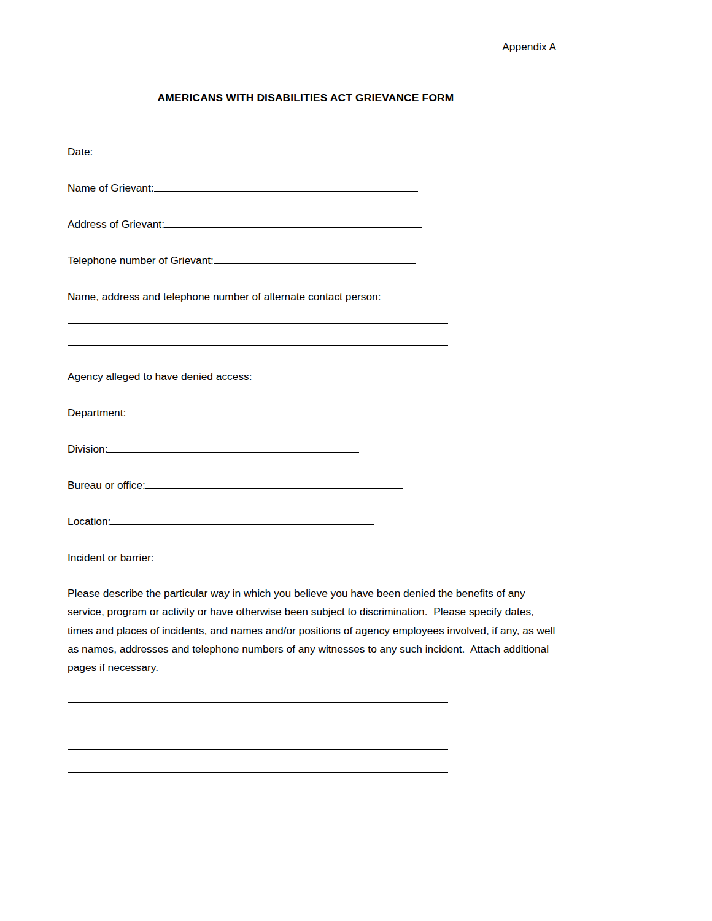Appendix A
AMERICANS WITH DISABILITIES ACT GRIEVANCE FORM
Date:
Name of Grievant:
Address of Grievant:
Telephone number of Grievant:
Name, address and telephone number of alternate contact person:
Agency alleged to have denied access:
Department:
Division:
Bureau or office:
Location:
Incident or barrier:
Please describe the particular way in which you believe you have been denied the benefits of any service, program or activity or have otherwise been subject to discrimination. Please specify dates, times and places of incidents, and names and/or positions of agency employees involved, if any, as well as names, addresses and telephone numbers of any witnesses to any such incident. Attach additional pages if necessary.